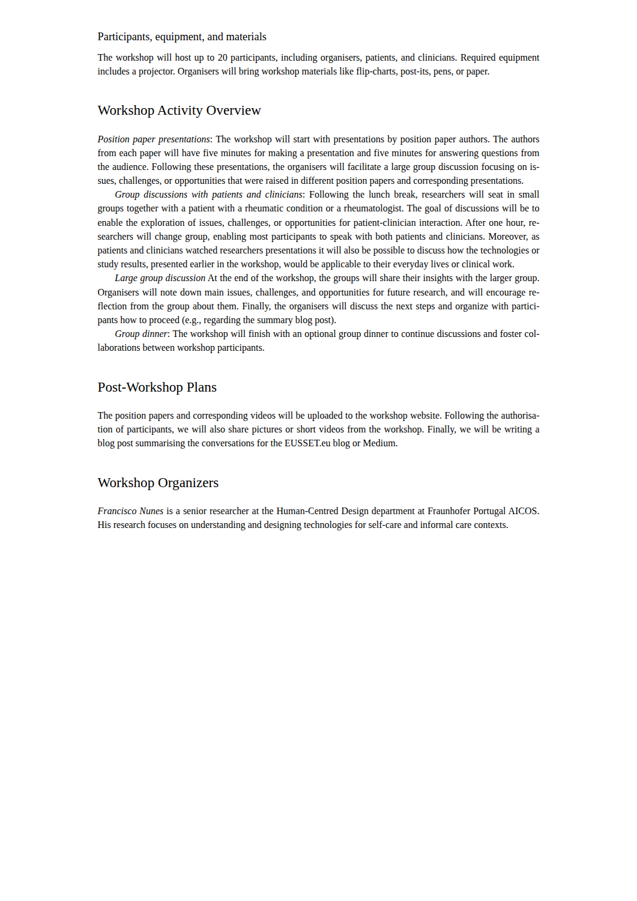Participants, equipment, and materials
The workshop will host up to 20 participants, including organisers, patients, and clinicians. Required equipment includes a projector. Organisers will bring workshop materials like flip-charts, post-its, pens, or paper.
Workshop Activity Overview
Position paper presentations: The workshop will start with presentations by position paper authors. The authors from each paper will have five minutes for making a presentation and five minutes for answering questions from the audience. Following these presentations, the organisers will facilitate a large group discussion focusing on issues, challenges, or opportunities that were raised in different position papers and corresponding presentations.
Group discussions with patients and clinicians: Following the lunch break, researchers will seat in small groups together with a patient with a rheumatic condition or a rheumatologist. The goal of discussions will be to enable the exploration of issues, challenges, or opportunities for patient-clinician interaction. After one hour, researchers will change group, enabling most participants to speak with both patients and clinicians. Moreover, as patients and clinicians watched researchers presentations it will also be possible to discuss how the technologies or study results, presented earlier in the workshop, would be applicable to their everyday lives or clinical work.
Large group discussion At the end of the workshop, the groups will share their insights with the larger group. Organisers will note down main issues, challenges, and opportunities for future research, and will encourage reflection from the group about them. Finally, the organisers will discuss the next steps and organize with participants how to proceed (e.g., regarding the summary blog post).
Group dinner: The workshop will finish with an optional group dinner to continue discussions and foster collaborations between workshop participants.
Post-Workshop Plans
The position papers and corresponding videos will be uploaded to the workshop website. Following the authorisation of participants, we will also share pictures or short videos from the workshop. Finally, we will be writing a blog post summarising the conversations for the EUSSET.eu blog or Medium.
Workshop Organizers
Francisco Nunes is a senior researcher at the Human-Centred Design department at Fraunhofer Portugal AICOS. His research focuses on understanding and designing technologies for self-care and informal care contexts.